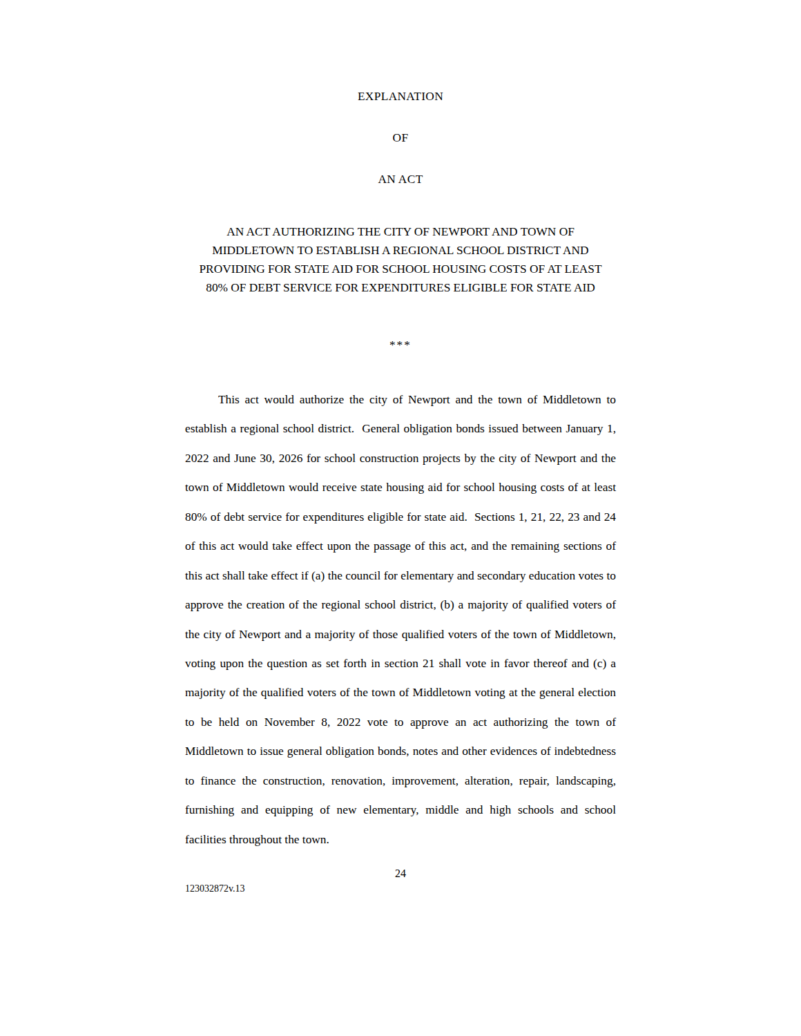EXPLANATION
OF
AN ACT
AN ACT AUTHORIZING THE CITY OF NEWPORT AND TOWN OF MIDDLETOWN TO ESTABLISH A REGIONAL SCHOOL DISTRICT AND PROVIDING FOR STATE AID FOR SCHOOL HOUSING COSTS OF AT LEAST 80% OF DEBT SERVICE FOR EXPENDITURES ELIGIBLE FOR STATE AID
***
This act would authorize the city of Newport and the town of Middletown to establish a regional school district. General obligation bonds issued between January 1, 2022 and June 30, 2026 for school construction projects by the city of Newport and the town of Middletown would receive state housing aid for school housing costs of at least 80% of debt service for expenditures eligible for state aid. Sections 1, 21, 22, 23 and 24 of this act would take effect upon the passage of this act, and the remaining sections of this act shall take effect if (a) the council for elementary and secondary education votes to approve the creation of the regional school district, (b) a majority of qualified voters of the city of Newport and a majority of those qualified voters of the town of Middletown, voting upon the question as set forth in section 21 shall vote in favor thereof and (c) a majority of the qualified voters of the town of Middletown voting at the general election to be held on November 8, 2022 vote to approve an act authorizing the town of Middletown to issue general obligation bonds, notes and other evidences of indebtedness to finance the construction, renovation, improvement, alteration, repair, landscaping, furnishing and equipping of new elementary, middle and high schools and school facilities throughout the town.
24
123032872v.13